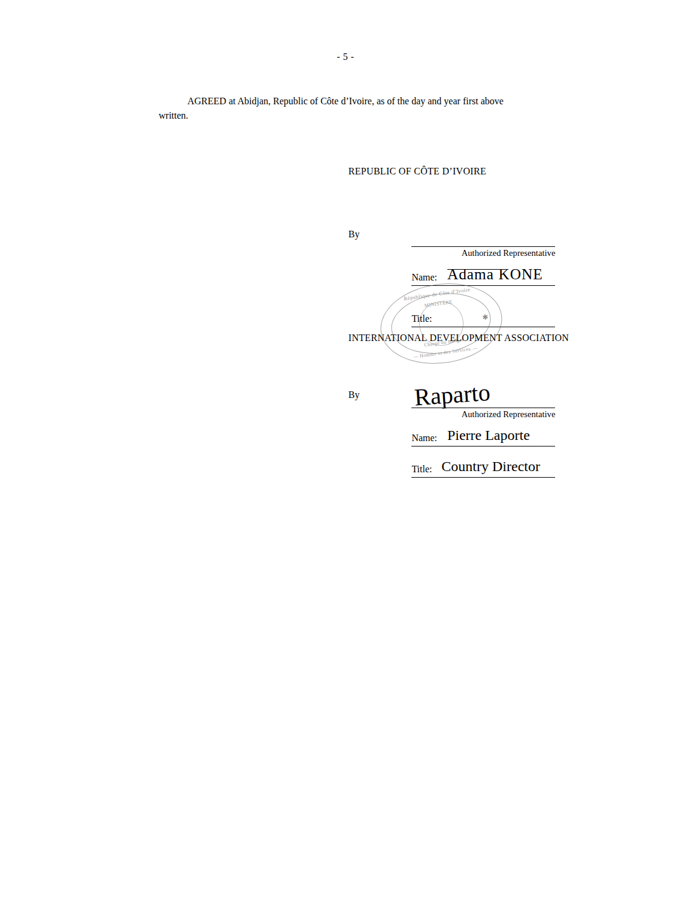- 5 -
AGREED at Abidjan, Republic of Côte d’Ivoire, as of the day and year first above written.
REPUBLIC OF CÔTE D’IVOIRE
By      Authorized Representative
Name: Adama KONE
Title:
République de Côte d’Ivoire
MINISTÈRE
Chargé du Budget
— Homme et des Services —
✱
INTERNATIONAL DEVELOPMENT ASSOCIATION
By Raparto Authorized Representative
Name: Pierre Laporte
Title: Country Director